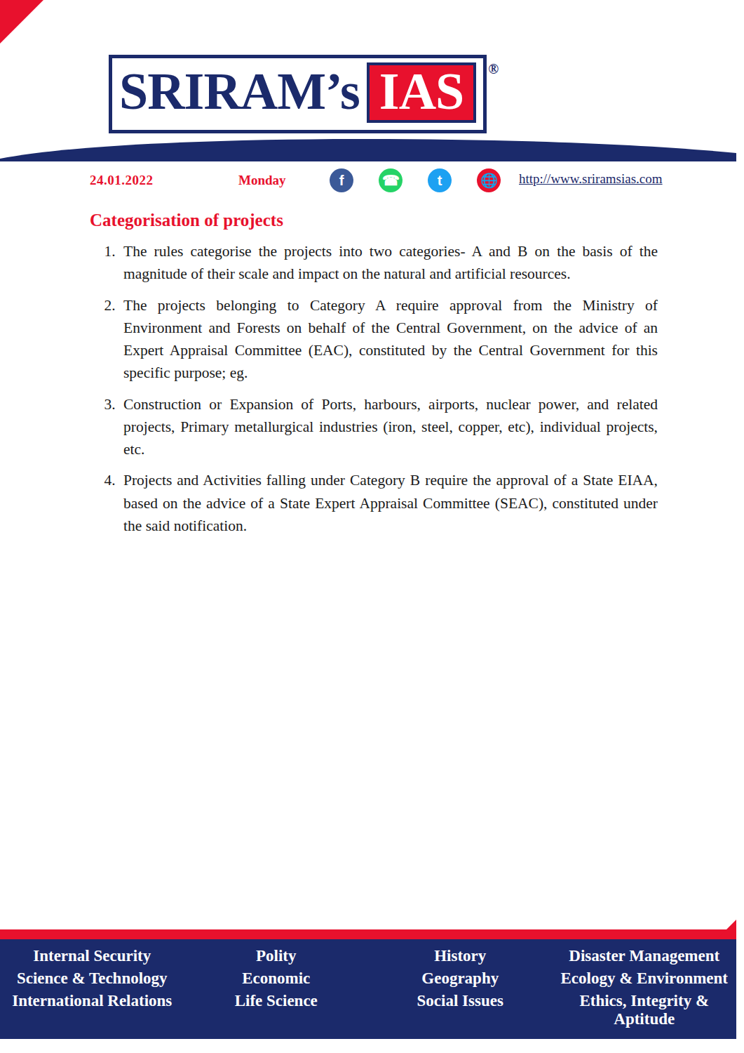SRIRAM’sIAS ®
24.01.2022
Monday
f ☎ t 🌐
http://www.sriramsias.com
Categorisation of projects
The rules categorise the projects into two categories- A and B on the basis of the magnitude of their scale and impact on the natural and artificial resources.
The projects belonging to Category A require approval from the Ministry of Environment and Forests on behalf of the Central Government, on the advice of an Expert Appraisal Committee (EAC), constituted by the Central Government for this specific purpose; eg.
Construction or Expansion of Ports, harbours, airports, nuclear power, and related projects, Primary metallurgical industries (iron, steel, copper, etc), individual projects, etc.
Projects and Activities falling under Category B require the approval of a State EIAA, based on the advice of a State Expert Appraisal Committee (SEAC), constituted under the said notification.
3
Internal Security
Polity
History
Disaster Management
Science & Technology
Economic
Geography
Ecology & Environment
International Relations
Life Science
Social Issues
Ethics, Integrity & Aptitude